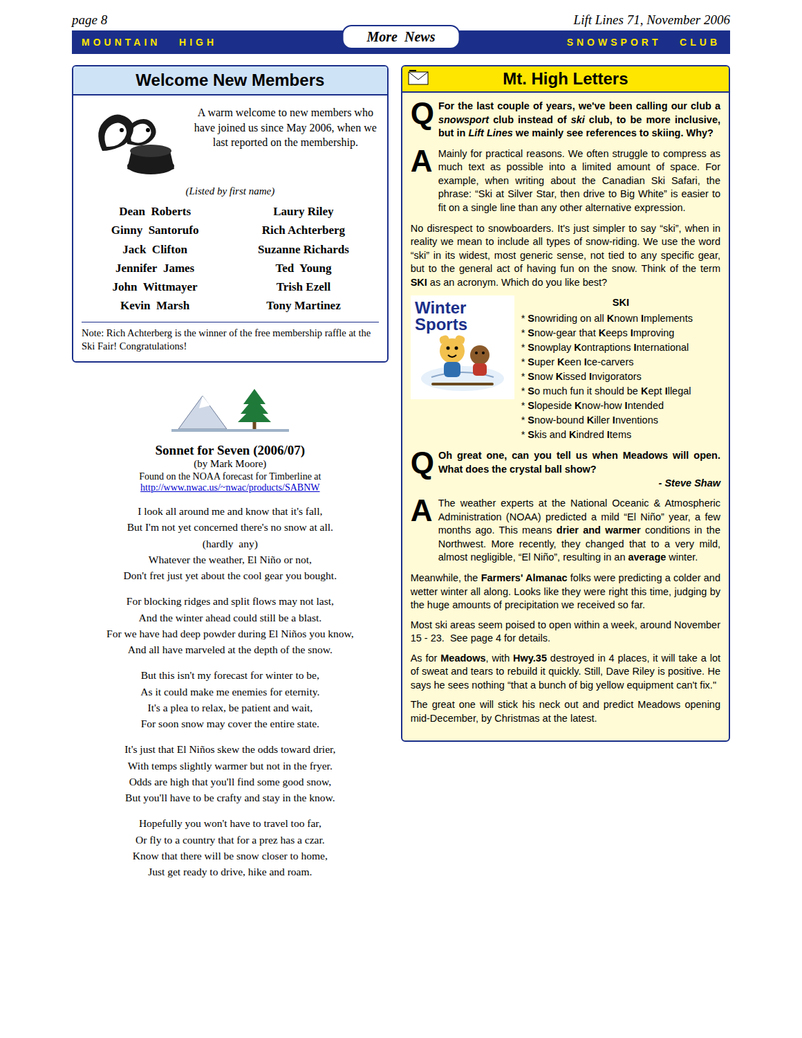page 8
Lift Lines 71, November 2006
MOUNTAIN HIGH
More News
SNOWSPORT CLUB
Welcome New Members
A warm welcome to new members who have joined us since May 2006, when we last reported on the membership.
(Listed by first name)
Dean Roberts
Ginny Santorufo
Jack Clifton
Jennifer James
John Wittmayer
Kevin Marsh
Laury Riley
Rich Achterberg
Suzanne Richards
Ted Young
Trish Ezell
Tony Martinez
Note: Rich Achterberg is the winner of the free membership raffle at the Ski Fair! Congratulations!
Sonnet for Seven (2006/07)
(by Mark Moore)
Found on the NOAA forecast for Timberline at
http://www.nwac.us/~nwac/products/SABNW
I look all around me and know that it's fall,
But I'm not yet concerned there's no snow at all.
(hardly any)
Whatever the weather, El Niño or not,
Don't fret just yet about the cool gear you bought.
For blocking ridges and split flows may not last,
And the winter ahead could still be a blast.
For we have had deep powder during El Niños you know,
And all have marveled at the depth of the snow.
But this isn't my forecast for winter to be,
As it could make me enemies for eternity.
It's a plea to relax, be patient and wait,
For soon snow may cover the entire state.
It's just that El Niños skew the odds toward drier,
With temps slightly warmer but not in the fryer.
Odds are high that you'll find some good snow,
But you'll have to be crafty and stay in the know.
Hopefully you won't have to travel too far,
Or fly to a country that for a prez has a czar.
Know that there will be snow closer to home,
Just get ready to drive, hike and roam.
Mt. High Letters
Q
For the last couple of years, we've been calling our club a snowsport club instead of ski club, to be more inclusive, but in Lift Lines we mainly see references to skiing. Why?
A
Mainly for practical reasons. We often struggle to compress as much text as possible into a limited amount of space. For example, when writing about the Canadian Ski Safari, the phrase: “Ski at Silver Star, then drive to Big White” is easier to fit on a single line than any other alternative expression.
No disrespect to snowboarders. It's just simpler to say “ski”, when in reality we mean to include all types of snow-riding. We use the word “ski” in its widest, most generic sense, not tied to any specific gear, but to the general act of having fun on the snow. Think of the term SKI as an acronym. Which do you like best?
Winter Sports
SKI
* Snowriding on all Known Implements
* Snow-gear that Keeps Improving
* Snowplay Kontraptions International
* Super Keen Ice-carvers
* Snow Kissed Invigorators
* So much fun it should be Kept Illegal
* Slopeside Know-how Intended
* Snow-bound Killer Inventions
* Skis and Kindred Items
Q
Oh great one, can you tell us when Meadows will open. What does the crystal ball show?
- Steve Shaw
A
The weather experts at the National Oceanic & Atmospheric Administration (NOAA) predicted a mild “El Niño” year, a few months ago. This means drier and warmer conditions in the Northwest. More recently, they changed that to a very mild, almost negligible, “El Niño”, resulting in an average winter.
Meanwhile, the Farmers' Almanac folks were predicting a colder and wetter winter all along. Looks like they were right this time, judging by the huge amounts of precipitation we received so far.
Most ski areas seem poised to open within a week, around November 15 - 23. See page 4 for details.
As for Meadows, with Hwy.35 destroyed in 4 places, it will take a lot of sweat and tears to rebuild it quickly. Still, Dave Riley is positive. He says he sees nothing “that a bunch of big yellow equipment can't fix."
The great one will stick his neck out and predict Meadows opening mid-December, by Christmas at the latest.